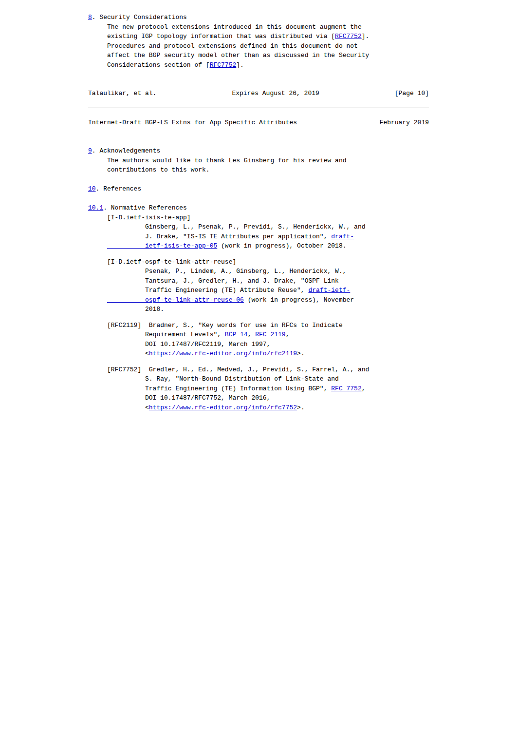8. Security Considerations
The new protocol extensions introduced in this document augment the
existing IGP topology information that was distributed via [RFC7752].
Procedures and protocol extensions defined in this document do not
affect the BGP security model other than as discussed in the Security
Considerations section of [RFC7752].
Talaulikar, et al. Expires August 26, 2019 [Page 10]
Internet-Draft BGP-LS Extns for App Specific Attributes February 2019
9. Acknowledgements
The authors would like to thank Les Ginsberg for his review and
contributions to this work.
10. References
10.1. Normative References
[I-D.ietf-isis-te-app]
          Ginsberg, L., Psenak, P., Previdi, S., Henderickx, W., and
          J. Drake, "IS-IS TE Attributes per application", draft-
          ietf-isis-te-app-05 (work in progress), October 2018.
[I-D.ietf-ospf-te-link-attr-reuse]
          Psenak, P., Lindem, A., Ginsberg, L., Henderickx, W.,
          Tantsura, J., Gredler, H., and J. Drake, "OSPF Link
          Traffic Engineering (TE) Attribute Reuse", draft-ietf-
          ospf-te-link-attr-reuse-06 (work in progress), November
          2018.
[RFC2119]  Bradner, S., "Key words for use in RFCs to Indicate
          Requirement Levels", BCP 14, RFC 2119,
          DOI 10.17487/RFC2119, March 1997,
          <https://www.rfc-editor.org/info/rfc2119>.
 [RFC7752]  Gredler, H., Ed., Medved, J., Previdi, S., Farrel, A., and
          S. Ray, "North-Bound Distribution of Link-State and
          Traffic Engineering (TE) Information Using BGP", RFC 7752,
          DOI 10.17487/RFC7752, March 2016,
          <https://www.rfc-editor.org/info/rfc7752>.